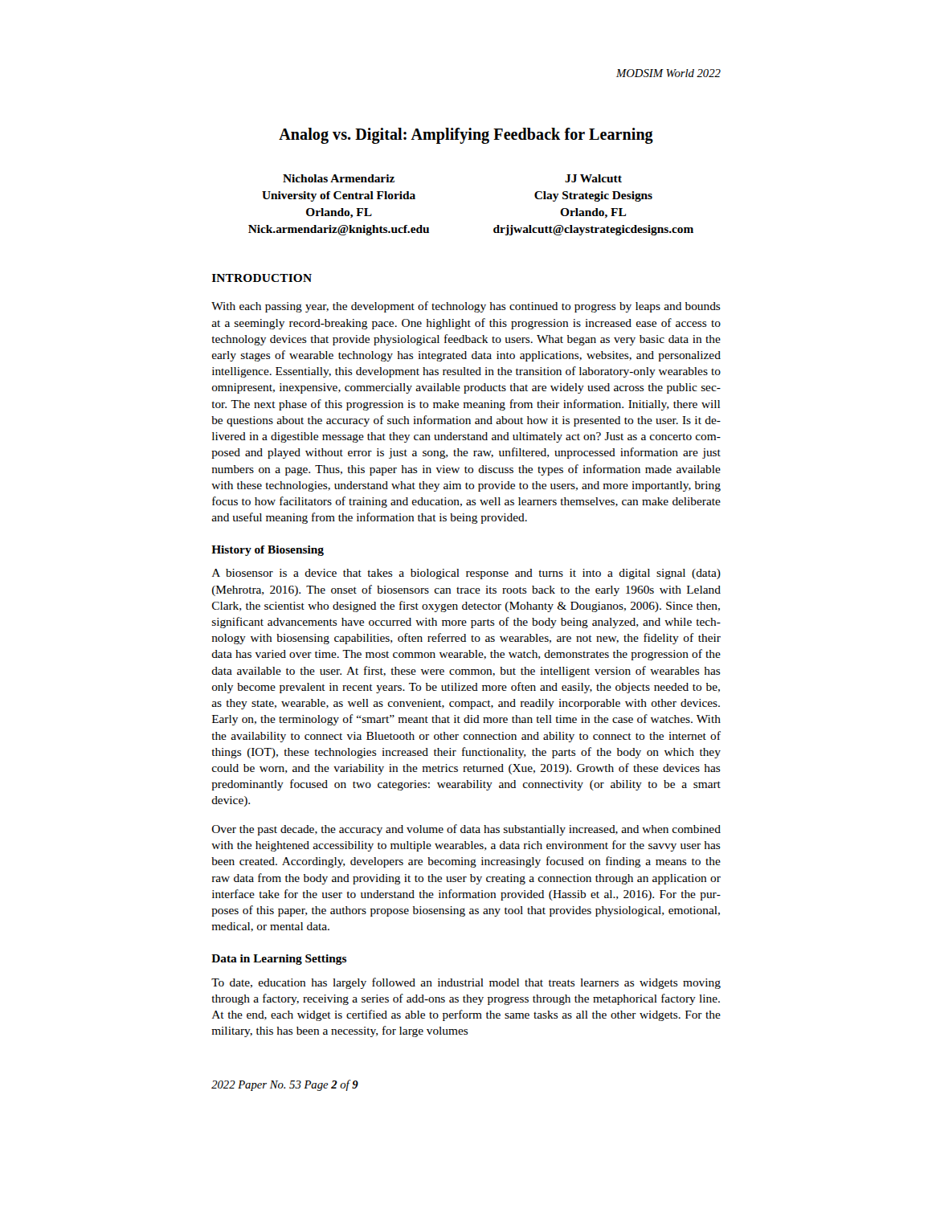MODSIM World 2022
Analog vs. Digital: Amplifying Feedback for Learning
| Nicholas Armendariz University of Central Florida Orlando, FL Nick.armendariz@knights.ucf.edu | JJ Walcutt Clay Strategic Designs Orlando, FL drjjwalcutt@claystrategicdesigns.com |
INTRODUCTION
With each passing year, the development of technology has continued to progress by leaps and bounds at a seemingly record-breaking pace. One highlight of this progression is increased ease of access to technology devices that provide physiological feedback to users. What began as very basic data in the early stages of wearable technology has integrated data into applications, websites, and personalized intelligence. Essentially, this development has resulted in the transition of laboratory-only wearables to omnipresent, inexpensive, commercially available products that are widely used across the public sector. The next phase of this progression is to make meaning from their information. Initially, there will be questions about the accuracy of such information and about how it is presented to the user. Is it delivered in a digestible message that they can understand and ultimately act on? Just as a concerto composed and played without error is just a song, the raw, unfiltered, unprocessed information are just numbers on a page. Thus, this paper has in view to discuss the types of information made available with these technologies, understand what they aim to provide to the users, and more importantly, bring focus to how facilitators of training and education, as well as learners themselves, can make deliberate and useful meaning from the information that is being provided.
History of Biosensing
A biosensor is a device that takes a biological response and turns it into a digital signal (data) (Mehrotra, 2016). The onset of biosensors can trace its roots back to the early 1960s with Leland Clark, the scientist who designed the first oxygen detector (Mohanty & Dougianos, 2006). Since then, significant advancements have occurred with more parts of the body being analyzed, and while technology with biosensing capabilities, often referred to as wearables, are not new, the fidelity of their data has varied over time. The most common wearable, the watch, demonstrates the progression of the data available to the user. At first, these were common, but the intelligent version of wearables has only become prevalent in recent years. To be utilized more often and easily, the objects needed to be, as they state, wearable, as well as convenient, compact, and readily incorporable with other devices. Early on, the terminology of “smart” meant that it did more than tell time in the case of watches. With the availability to connect via Bluetooth or other connection and ability to connect to the internet of things (IOT), these technologies increased their functionality, the parts of the body on which they could be worn, and the variability in the metrics returned (Xue, 2019). Growth of these devices has predominantly focused on two categories: wearability and connectivity (or ability to be a smart device).
Over the past decade, the accuracy and volume of data has substantially increased, and when combined with the heightened accessibility to multiple wearables, a data rich environment for the savvy user has been created. Accordingly, developers are becoming increasingly focused on finding a means to the raw data from the body and providing it to the user by creating a connection through an application or interface take for the user to understand the information provided (Hassib et al., 2016). For the purposes of this paper, the authors propose biosensing as any tool that provides physiological, emotional, medical, or mental data.
Data in Learning Settings
To date, education has largely followed an industrial model that treats learners as widgets moving through a factory, receiving a series of add-ons as they progress through the metaphorical factory line. At the end, each widget is certified as able to perform the same tasks as all the other widgets. For the military, this has been a necessity, for large volumes
2022 Paper No. 53 Page 2 of 9